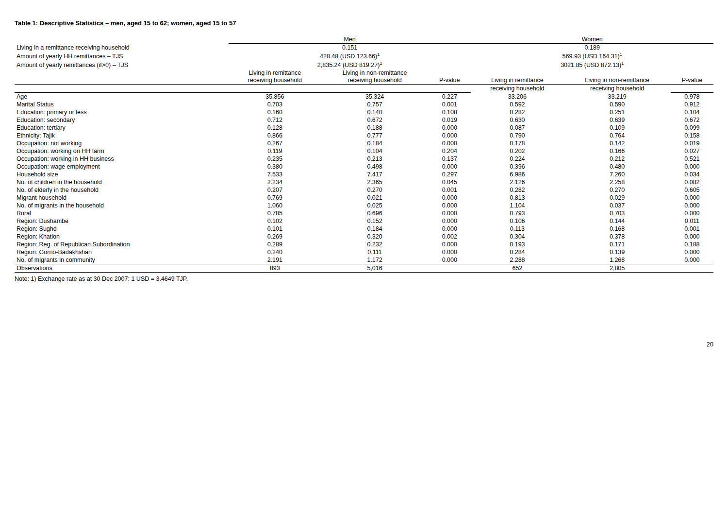Table 1: Descriptive Statistics – men, aged 15 to 62; women, aged 15 to 57
| | Men | Women |
| Living in a remittance receiving household | 0.151 | 0.189 |
| Amount of yearly HH remittances – TJS | 428.48 (USD 123.66) 1 | 569.93 (USD 164.31) 1 |
| Amount of yearly remittances (if>0) – TJS | 2,835.24 (USD 819.27) 1 | 3021.85 (USD 872.13) 1 |
| | Living in remittance receiving household | Living in non-remittance receiving household | P-value | Living in remittance | Living in non-remittance | P-value |
| | | | | receiving household | receiving household | |
| Age | 35.856 | 35.324 | 0.227 | 33.206 | 33.219 | 0.978 |
| Marital Status | 0.703 | 0.757 | 0.001 | 0.592 | 0.590 | 0.912 |
| Education: primary or less | 0.160 | 0.140 | 0.108 | 0.282 | 0.251 | 0.104 |
| Education: secondary | 0.712 | 0.672 | 0.019 | 0.630 | 0.639 | 0.672 |
| Education: tertiary | 0.128 | 0.188 | 0.000 | 0.087 | 0.109 | 0.099 |
| Ethnicity: Tajik | 0.866 | 0.777 | 0.000 | 0.790 | 0.764 | 0.158 |
| Occupation: not working | 0.267 | 0.184 | 0.000 | 0.178 | 0.142 | 0.019 |
| Occupation: working on HH farm | 0.119 | 0.104 | 0.204 | 0.202 | 0.166 | 0.027 |
| Occupation: working in HH business | 0.235 | 0.213 | 0.137 | 0.224 | 0.212 | 0.521 |
| Occupation: wage employment | 0.380 | 0.498 | 0.000 | 0.396 | 0.480 | 0.000 |
| Household size | 7.533 | 7.417 | 0.297 | 6.986 | 7.260 | 0.034 |
| No. of children in the household | 2.234 | 2.365 | 0.045 | 2.126 | 2.258 | 0.082 |
| No. of elderly in the household | 0.207 | 0.270 | 0.001 | 0.282 | 0.270 | 0.605 |
| Migrant household | 0.769 | 0.021 | 0.000 | 0.813 | 0.029 | 0.000 |
| No. of migrants in the household | 1.060 | 0.025 | 0.000 | 1.104 | 0.037 | 0.000 |
| Rural | 0.785 | 0.696 | 0.000 | 0.793 | 0.703 | 0.000 |
| Region: Dushambe | 0.102 | 0.152 | 0.000 | 0.106 | 0.144 | 0.011 |
| Region: Sughd | 0.101 | 0.184 | 0.000 | 0.113 | 0.168 | 0.001 |
| Region: Khatlon | 0.269 | 0.320 | 0.002 | 0.304 | 0.378 | 0.000 |
| Region: Reg. of Republican Subordination | 0.289 | 0.232 | 0.000 | 0.193 | 0.171 | 0.188 |
| Region: Gorno-Badakhshan | 0.240 | 0.111 | 0.000 | 0.284 | 0.139 | 0.000 |
| No. of migrants in community | 2.191 | 1.172 | 0.000 | 2.288 | 1.268 | 0.000 |
| Observations | 893 | 5,016 | | 652 | 2,805 | |
Note: 1) Exchange rate as at 30 Dec 2007: 1 USD = 3.4649 TJP.
20